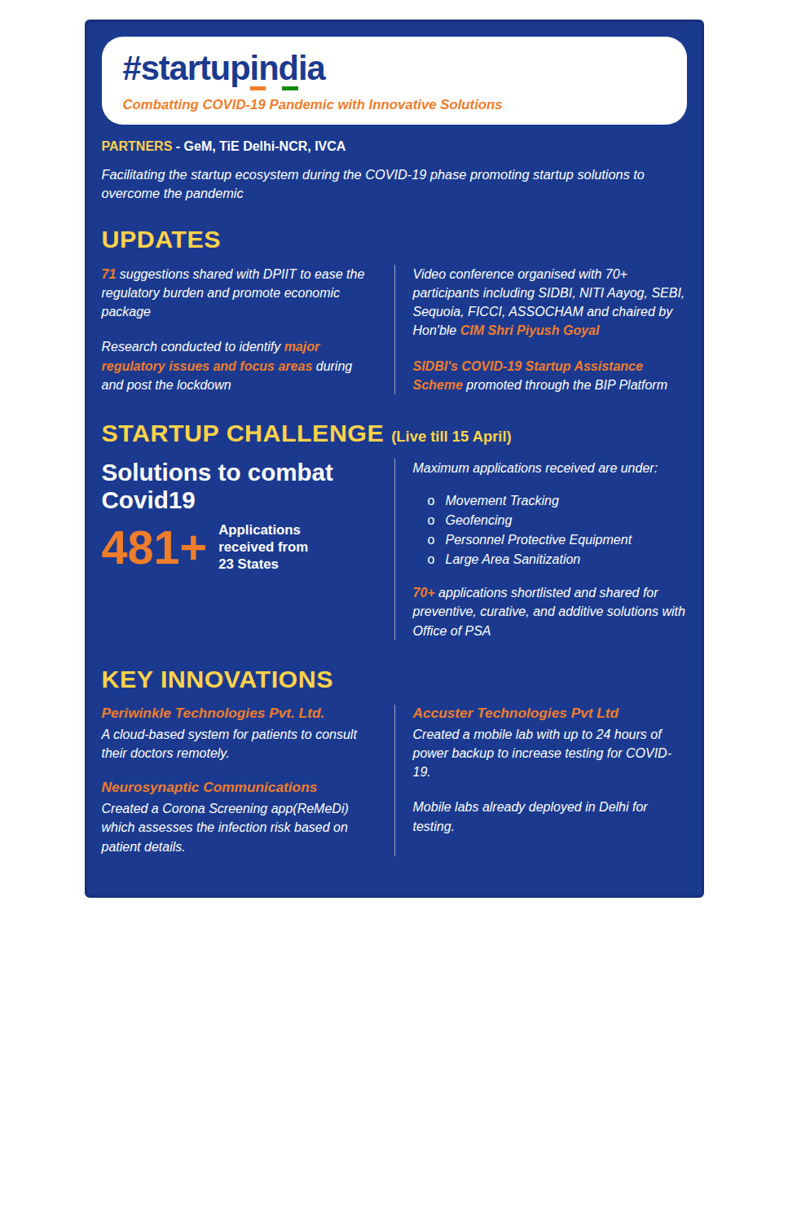#startupindia
Combatting COVID-19 Pandemic with Innovative Solutions
PARTNERS - GeM, TiE Delhi-NCR, IVCA
Facilitating the startup ecosystem during the COVID-19 phase promoting startup solutions to overcome the pandemic
UPDATES
71 suggestions shared with DPIIT to ease the regulatory burden and promote economic package
Research conducted to identify major regulatory issues and focus areas during and post the lockdown
Video conference organised with 70+ participants including SIDBI, NITI Aayog, SEBI, Sequoia, FICCI, ASSOCHAM and chaired by Hon'ble CIM Shri Piyush Goyal
SIDBI's COVID-19 Startup Assistance Scheme promoted through the BIP Platform
STARTUP CHALLENGE (Live till 15 April)
Solutions to combat Covid19
481+ Applications
received from
23 States
Maximum applications received are under:
Movement Tracking
Geofencing
Personnel Protective Equipment
Large Area Sanitization
70+ applications shortlisted and shared for preventive, curative, and additive solutions with Office of PSA
KEY INNOVATIONS
Periwinkle Technologies Pvt. Ltd.
A cloud-based system for patients to consult their doctors remotely.
Neurosynaptic Communications
Created a Corona Screening app(ReMeDi) which assesses the infection risk based on patient details.
Accuster Technologies Pvt Ltd
Created a mobile lab with up to 24 hours of power backup to increase testing for COVID-19.
Mobile labs already deployed in Delhi for testing.